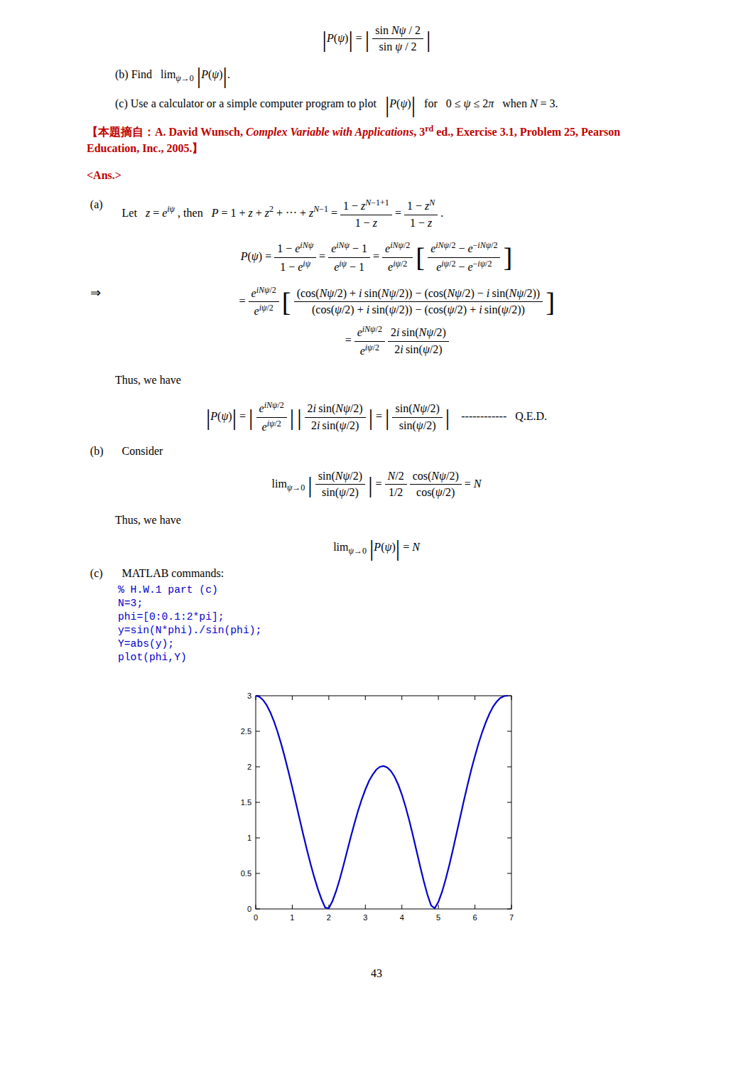|P(ψ)| = | sin Nψ / 2 sin ψ / 2 |
(b) Find limψ→0 |P(ψ)|.
(c) Use a calculator or a simple computer program to plot |P(ψ)| for 0 ≤ ψ ≤ 2π when N = 3.
【本題摘自：A. David Wunsch, Complex Variable with Applications, 3rd ed., Exercise 3.1, Problem 25, Pearson Education, Inc., 2005.】
<Ans.>
| (a) | Let z = e iψ , then P = 1 + z + z 2 + ··· + z N −1 = 1 − z N −1+1 1 − z = 1 − z N 1 − z . |
P(ψ) = 1 − eiNψ 1 − eiψ = eiNψ − 1 eiψ − 1 = eiNψ/2 eiψ/2 [ eiNψ/2 − e−iNψ/2 eiψ/2 − e−iψ/2 ]
| ⇒ | = e iNψ /2 e iψ /2 [ (cos( Nψ /2) + i sin( Nψ /2)) − (cos( Nψ /2) − i sin( Nψ /2)) (cos( ψ /2) + i sin( ψ /2)) − (cos( ψ /2) + i sin( ψ /2)) ] |
| | = e iNψ /2 e iψ /2 2 i sin( Nψ /2) 2 i sin( ψ /2) |
Thus, we have
|P(ψ)| = | eiNψ/2 eiψ/2 | | 2i sin(Nψ/2) 2i sin(ψ/2) | = | sin(Nψ/2) sin(ψ/2) | ------------ Q.E.D.
| (b) | Consider |
limψ→0 | sin(Nψ/2) sin(ψ/2) | = N/2 1/2 cos(Nψ/2) cos(ψ/2) = N
Thus, we have
limψ→0 |P(ψ)| = N
| (c) | MATLAB commands: |
% H.W.1 part (c)
N=3;
phi=[0:0.1:2*pi];
y=sin(N*phi)./sin(phi);
Y=abs(y);
plot(phi,Y)
3 2.5 2 1.5 1 0.5 0 0 1 2 3 4 5 6 7
43